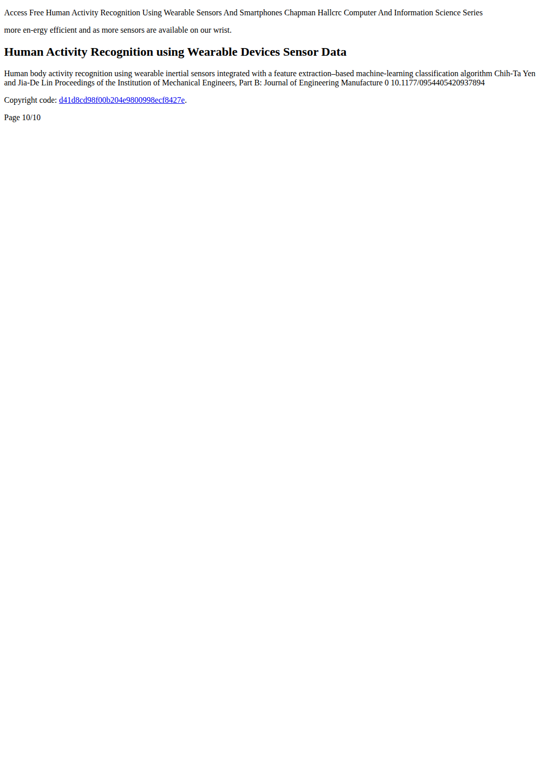Access Free Human Activity Recognition Using Wearable Sensors And Smartphones Chapman Hallcrc Computer And Information Science Series
more en-ergy efficient and as more sensors are available on our wrist.
Human Activity Recognition using Wearable Devices Sensor Data
Human body activity recognition using wearable inertial sensors integrated with a feature extraction–based machine-learning classification algorithm Chih-Ta Yen and Jia-De Lin Proceedings of the Institution of Mechanical Engineers, Part B: Journal of Engineering Manufacture 0 10.1177/0954405420937894
Copyright code: d41d8cd98f00b204e9800998ecf8427e.
Page 10/10